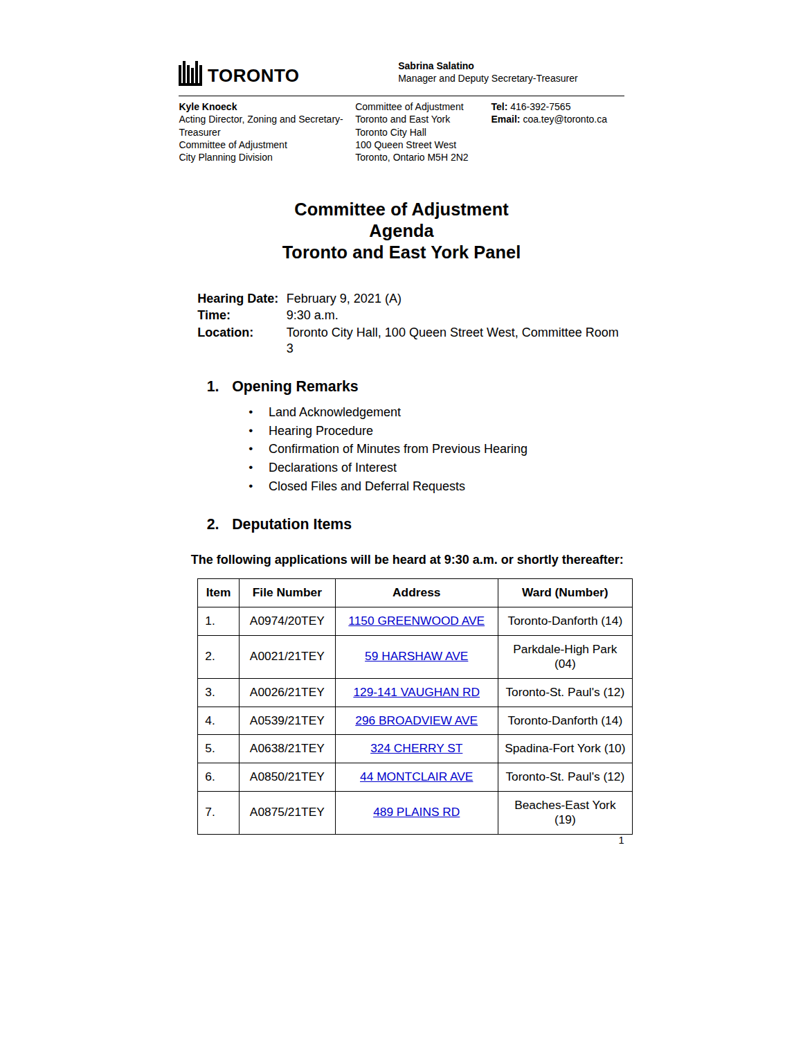TORONTO
Sabrina Salatino
Manager and Deputy Secretary-Treasurer
Kyle Knoeck
Acting Director, Zoning and Secretary-Treasurer
Committee of Adjustment
City Planning Division
Committee of Adjustment
Toronto and East York
Toronto City Hall
100 Queen Street West
Toronto, Ontario M5H 2N2
Tel: 416-392-7565
Email: coa.tey@toronto.ca
Committee of Adjustment
Agenda
Toronto and East York Panel
| Hearing Date: | February 9, 2021 (A) |
| Time: | 9:30 a.m. |
| Location: | Toronto City Hall, 100 Queen Street West, Committee Room 3 |
1. Opening Remarks
Land Acknowledgement
Hearing Procedure
Confirmation of Minutes from Previous Hearing
Declarations of Interest
Closed Files and Deferral Requests
2. Deputation Items
The following applications will be heard at 9:30 a.m. or shortly thereafter:
| Item | File Number | Address | Ward (Number) |
| --- | --- | --- | --- |
| 1. | A0974/20TEY | 1150 GREENWOOD AVE | Toronto-Danforth (14) |
| 2. | A0021/21TEY | 59 HARSHAW AVE | Parkdale-High Park (04) |
| 3. | A0026/21TEY | 129-141 VAUGHAN RD | Toronto-St. Paul's (12) |
| 4. | A0539/21TEY | 296 BROADVIEW AVE | Toronto-Danforth (14) |
| 5. | A0638/21TEY | 324 CHERRY ST | Spadina-Fort York (10) |
| 6. | A0850/21TEY | 44 MONTCLAIR AVE | Toronto-St. Paul's (12) |
| 7. | A0875/21TEY | 489 PLAINS RD | Beaches-East York (19) |
1